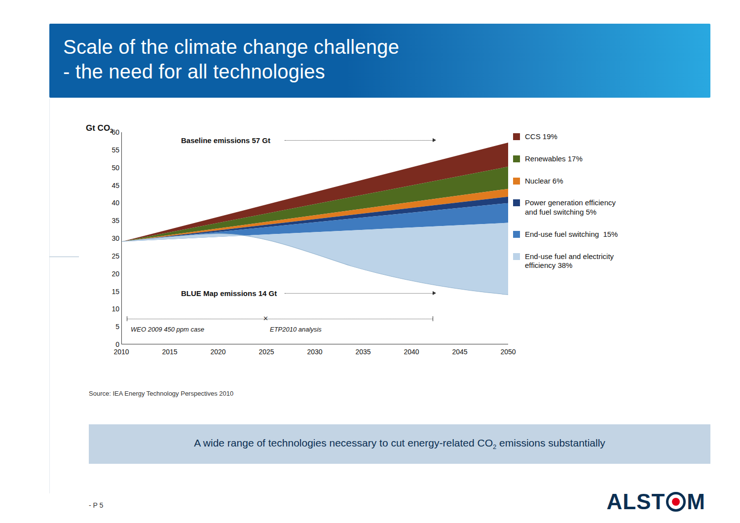Scale of the climate change challenge
- the need for all technologies
Gt CO2
60 55 50 45 40 35 30 25 20 15 10 5 0
Baseline emissions 57 Gt
BLUE Map emissions 14 Gt
✕
WEO 2009 450 ppm case
ETP2010 analysis
2010 2015 2020 2025 2030 2035 2040 2045 2050
CCS 19%
Renewables 17%
Nuclear 6%
Power generation efficiency
and fuel switching 5%
End-use fuel switching 15%
End-use fuel and electricity
efficiency 38%
Source: IEA Energy Technology Perspectives 2010
A wide range of technologies necessary to cut energy-related CO2 emissions substantially
- P 5
ALST M